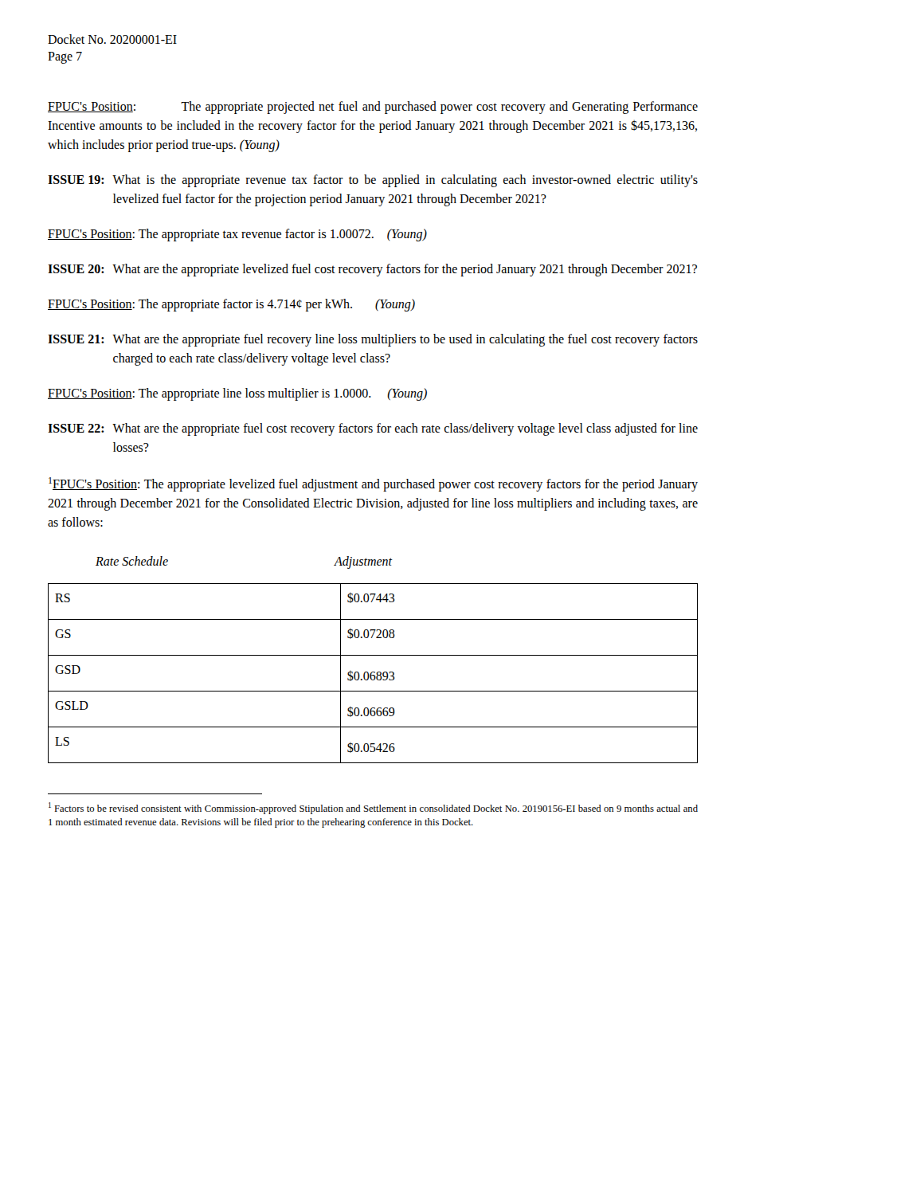Docket No. 20200001-EI
Page 7
FPUC's Position: The appropriate projected net fuel and purchased power cost recovery and Generating Performance Incentive amounts to be included in the recovery factor for the period January 2021 through December 2021 is $45,173,136, which includes prior period true-ups. (Young)
ISSUE 19: What is the appropriate revenue tax factor to be applied in calculating each investor-owned electric utility's levelized fuel factor for the projection period January 2021 through December 2021?
FPUC's Position: The appropriate tax revenue factor is 1.00072. (Young)
ISSUE 20: What are the appropriate levelized fuel cost recovery factors for the period January 2021 through December 2021?
FPUC's Position: The appropriate factor is 4.714¢ per kWh. (Young)
ISSUE 21: What are the appropriate fuel recovery line loss multipliers to be used in calculating the fuel cost recovery factors charged to each rate class/delivery voltage level class?
FPUC's Position: The appropriate line loss multiplier is 1.0000. (Young)
ISSUE 22: What are the appropriate fuel cost recovery factors for each rate class/delivery voltage level class adjusted for line losses?
1 FPUC's Position: The appropriate levelized fuel adjustment and purchased power cost recovery factors for the period January 2021 through December 2021 for the Consolidated Electric Division, adjusted for line loss multipliers and including taxes, are as follows:
Rate Schedule Adjustment
| RS | $0.07443 |
| GS | $0.07208 |
| GSD | $0.06893 |
| GSLD | $0.06669 |
| LS | $0.05426 |
1 Factors to be revised consistent with Commission-approved Stipulation and Settlement in consolidated Docket No. 20190156-EI based on 9 months actual and 1 month estimated revenue data. Revisions will be filed prior to the prehearing conference in this Docket.